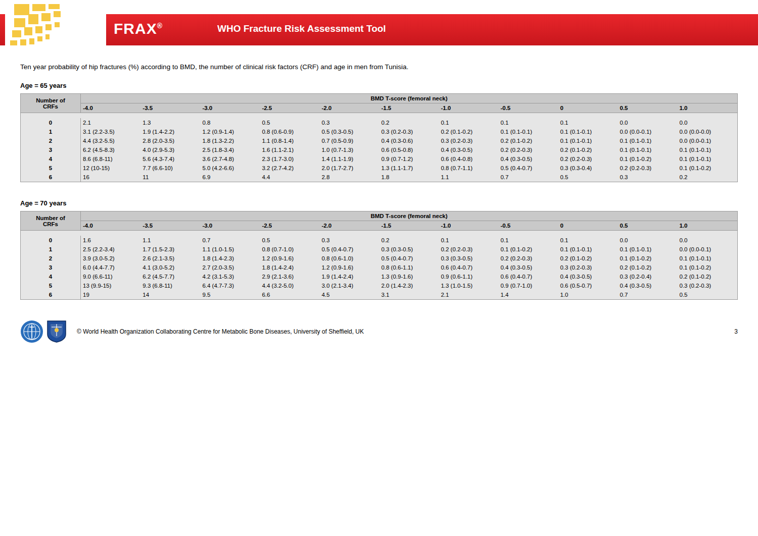FRAX®
WHO Fracture Risk Assessment Tool
Ten year probability of hip fractures (%) according to BMD, the number of clinical risk factors (CRF) and age in men from Tunisia.
Age = 65 years
| Number of CRFs | BMD T-score (femoral neck) |
| --- | --- |
| -4.0 | -3.5 | -3.0 | -2.5 | -2.0 | -1.5 | -1.0 | -0.5 | 0 | 0.5 | 1.0 |
| 0 | 2.1 | 1.3 | 0.8 | 0.5 | 0.3 | 0.2 | 0.1 | 0.1 | 0.1 | 0.0 | 0.0 |
| 1 | 3.1 (2.2-3.5) | 1.9 (1.4-2.2) | 1.2 (0.9-1.4) | 0.8 (0.6-0.9) | 0.5 (0.3-0.5) | 0.3 (0.2-0.3) | 0.2 (0.1-0.2) | 0.1 (0.1-0.1) | 0.1 (0.1-0.1) | 0.0 (0.0-0.1) | 0.0 (0.0-0.0) |
| 2 | 4.4 (3.2-5.5) | 2.8 (2.0-3.5) | 1.8 (1.3-2.2) | 1.1 (0.8-1.4) | 0.7 (0.5-0.9) | 0.4 (0.3-0.6) | 0.3 (0.2-0.3) | 0.2 (0.1-0.2) | 0.1 (0.1-0.1) | 0.1 (0.1-0.1) | 0.0 (0.0-0.1) |
| 3 | 6.2 (4.5-8.3) | 4.0 (2.9-5.3) | 2.5 (1.8-3.4) | 1.6 (1.1-2.1) | 1.0 (0.7-1.3) | 0.6 (0.5-0.8) | 0.4 (0.3-0.5) | 0.2 (0.2-0.3) | 0.2 (0.1-0.2) | 0.1 (0.1-0.1) | 0.1 (0.1-0.1) |
| 4 | 8.6 (6.8-11) | 5.6 (4.3-7.4) | 3.6 (2.7-4.8) | 2.3 (1.7-3.0) | 1.4 (1.1-1.9) | 0.9 (0.7-1.2) | 0.6 (0.4-0.8) | 0.4 (0.3-0.5) | 0.2 (0.2-0.3) | 0.1 (0.1-0.2) | 0.1 (0.1-0.1) |
| 5 | 12 (10-15) | 7.7 (6.6-10) | 5.0 (4.2-6.6) | 3.2 (2.7-4.2) | 2.0 (1.7-2.7) | 1.3 (1.1-1.7) | 0.8 (0.7-1.1) | 0.5 (0.4-0.7) | 0.3 (0.3-0.4) | 0.2 (0.2-0.3) | 0.1 (0.1-0.2) |
| 6 | 16 | 11 | 6.9 | 4.4 | 2.8 | 1.8 | 1.1 | 0.7 | 0.5 | 0.3 | 0.2 |
Age = 70 years
| Number of CRFs | BMD T-score (femoral neck) |
| --- | --- |
| -4.0 | -3.5 | -3.0 | -2.5 | -2.0 | -1.5 | -1.0 | -0.5 | 0 | 0.5 | 1.0 |
| 0 | 1.6 | 1.1 | 0.7 | 0.5 | 0.3 | 0.2 | 0.1 | 0.1 | 0.1 | 0.0 | 0.0 |
| 1 | 2.5 (2.2-3.4) | 1.7 (1.5-2.3) | 1.1 (1.0-1.5) | 0.8 (0.7-1.0) | 0.5 (0.4-0.7) | 0.3 (0.3-0.5) | 0.2 (0.2-0.3) | 0.1 (0.1-0.2) | 0.1 (0.1-0.1) | 0.1 (0.1-0.1) | 0.0 (0.0-0.1) |
| 2 | 3.9 (3.0-5.2) | 2.6 (2.1-3.5) | 1.8 (1.4-2.3) | 1.2 (0.9-1.6) | 0.8 (0.6-1.0) | 0.5 (0.4-0.7) | 0.3 (0.3-0.5) | 0.2 (0.2-0.3) | 0.2 (0.1-0.2) | 0.1 (0.1-0.2) | 0.1 (0.1-0.1) |
| 3 | 6.0 (4.4-7.7) | 4.1 (3.0-5.2) | 2.7 (2.0-3.5) | 1.8 (1.4-2.4) | 1.2 (0.9-1.6) | 0.8 (0.6-1.1) | 0.6 (0.4-0.7) | 0.4 (0.3-0.5) | 0.3 (0.2-0.3) | 0.2 (0.1-0.2) | 0.1 (0.1-0.2) |
| 4 | 9.0 (6.6-11) | 6.2 (4.5-7.7) | 4.2 (3.1-5.3) | 2.9 (2.1-3.6) | 1.9 (1.4-2.4) | 1.3 (0.9-1.6) | 0.9 (0.6-1.1) | 0.6 (0.4-0.7) | 0.4 (0.3-0.5) | 0.3 (0.2-0.4) | 0.2 (0.1-0.2) |
| 5 | 13 (9.9-15) | 9.3 (6.8-11) | 6.4 (4.7-7.3) | 4.4 (3.2-5.0) | 3.0 (2.1-3.4) | 2.0 (1.4-2.3) | 1.3 (1.0-1.5) | 0.9 (0.7-1.0) | 0.6 (0.5-0.7) | 0.4 (0.3-0.5) | 0.3 (0.2-0.3) |
| 6 | 19 | 14 | 9.5 | 6.6 | 4.5 | 3.1 | 2.1 | 1.4 | 1.0 | 0.7 | 0.5 |
© World Health Organization Collaborating Centre for Metabolic Bone Diseases, University of Sheffield, UK
3